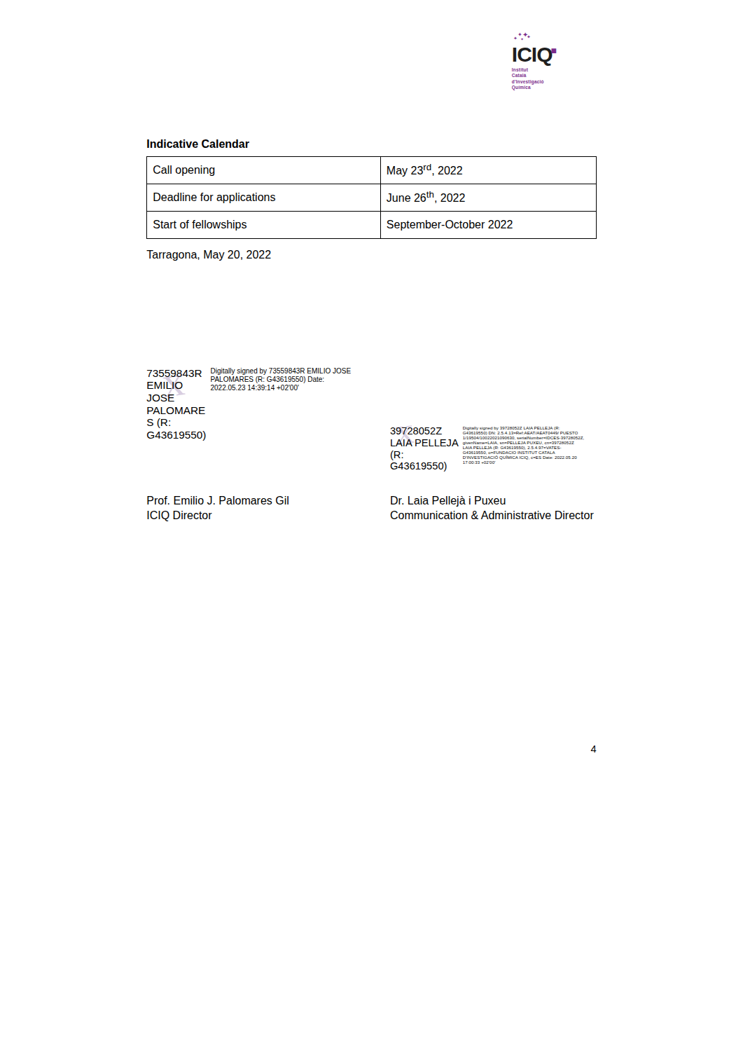✦ ✦ ✦ ✦ ✦
ICIQ■
Institut
Català
d'Investigació
Química
Indicative Calendar
| Call opening | May 23 rd , 2022 |
| Deadline for applications | June 26 th , 2022 |
| Start of fellowships | September-October 2022 |
Tarragona, May 20, 2022
x
73559843R EMILIO JOSE PALOMARE S (R: G43619550)
Digitally signed by 73559843R EMILIO JOSE PALOMARES (R: G43619550) Date: 2022.05.23 14:39:14 +02'00'
x
39728052Z LAIA PELLEJA (R: G43619550)
Digitally signed by 39728052Z LAIA PELLEJA (R: G43619550) DN: 2.5.4.13=Ref:AEAT/AEAT0449/ PUESTO 1/19504/10022021090630, serialNumber=IDCES-39728052Z, givenName=LAIA, sn=PELLEJA PUXEU, cn=39728052Z LAIA PELLEJA (R: G43619550), 2.5.4.97=VATES-G43619550, o=FUNDACIO INSTITUT CATALA D'INVESTIGACIÓ QUÍMICA ICIQ, c=ES Date: 2022.05.20 17:00:33 +02'00'
Prof. Emilio J. Palomares Gil
ICIQ Director
Dr. Laia Pellejà i Puxeu
Communication & Administrative Director
4